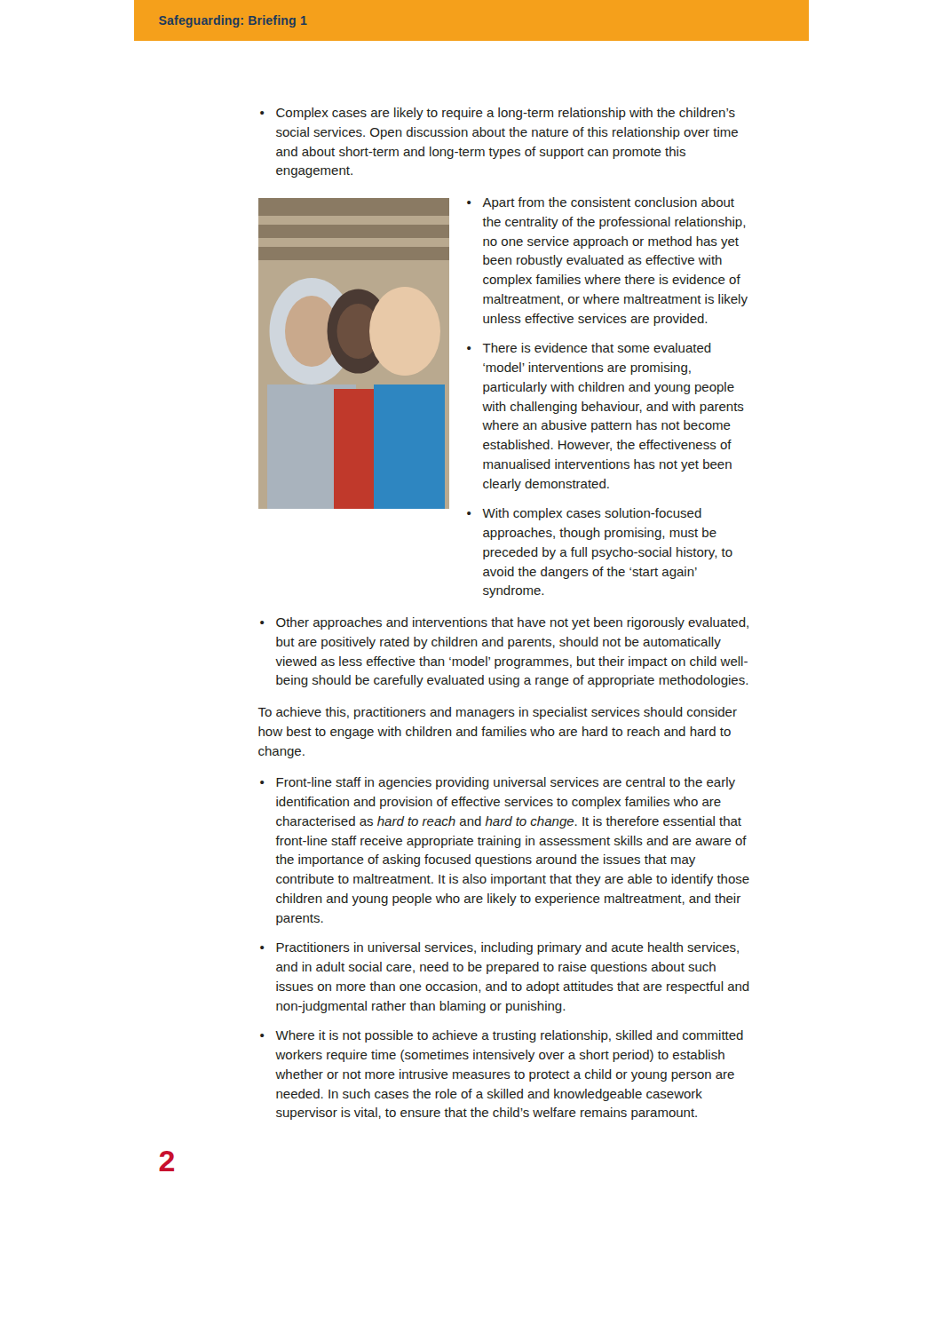Safeguarding: Briefing 1
Complex cases are likely to require a long-term relationship with the children’s social services. Open discussion about the nature of this relationship over time and about short-term and long-term types of support can promote this engagement.
Apart from the consistent conclusion about the centrality of the professional relationship, no one service approach or method has yet been robustly evaluated as effective with complex families where there is evidence of maltreatment, or where maltreatment is likely unless effective services are provided.
There is evidence that some evaluated ‘model’ interventions are promising, particularly with children and young people with challenging behaviour, and with parents where an abusive pattern has not become established. However, the effectiveness of manualised interventions has not yet been clearly demonstrated.
With complex cases solution-focused approaches, though promising, must be preceded by a full psycho-social history, to avoid the dangers of the ‘start again’ syndrome.
Other approaches and interventions that have not yet been rigorously evaluated, but are positively rated by children and parents, should not be automatically viewed as less effective than ‘model’ programmes, but their impact on child well-being should be carefully evaluated using a range of appropriate methodologies.
To achieve this, practitioners and managers in specialist services should consider how best to engage with children and families who are hard to reach and hard to change.
Front-line staff in agencies providing universal services are central to the early identification and provision of effective services to complex families who are characterised as hard to reach and hard to change. It is therefore essential that front-line staff receive appropriate training in assessment skills and are aware of the importance of asking focused questions around the issues that may contribute to maltreatment. It is also important that they are able to identify those children and young people who are likely to experience maltreatment, and their parents.
Practitioners in universal services, including primary and acute health services, and in adult social care, need to be prepared to raise questions about such issues on more than one occasion, and to adopt attitudes that are respectful and non-judgmental rather than blaming or punishing.
Where it is not possible to achieve a trusting relationship, skilled and committed workers require time (sometimes intensively over a short period) to establish whether or not more intrusive measures to protect a child or young person are needed. In such cases the role of a skilled and knowledgeable casework supervisor is vital, to ensure that the child’s welfare remains paramount.
2